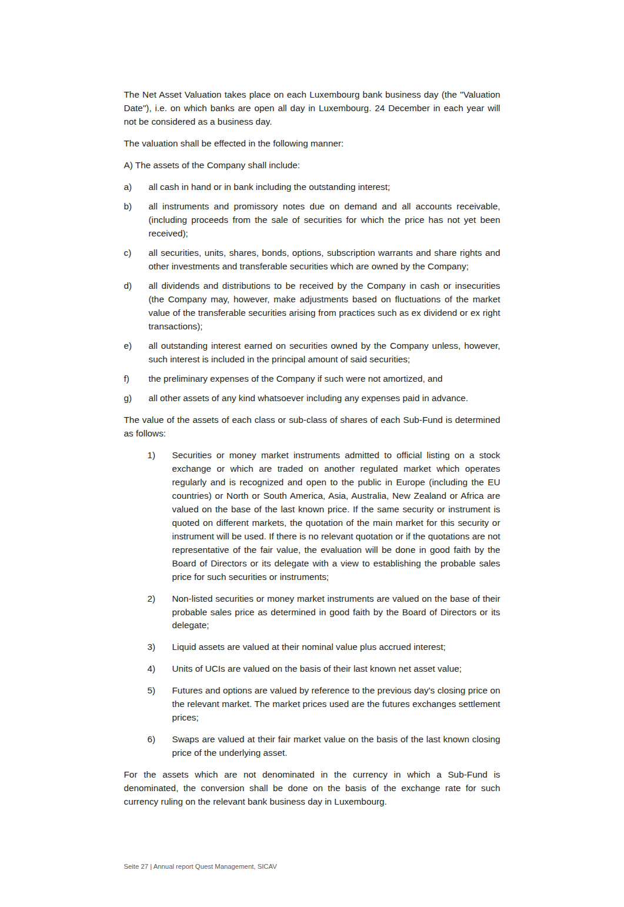The Net Asset Valuation takes place on each Luxembourg bank business day (the "Valuation Date"), i.e. on which banks are open all day in Luxembourg. 24 December in each year will not be considered as a business day.
The valuation shall be effected in the following manner:
A) The assets of the Company shall include:
all cash in hand or in bank including the outstanding interest;
all instruments and promissory notes due on demand and all accounts receivable,(including proceeds from the sale of securities for which the price has not yet been received);
all securities, units, shares, bonds, options, subscription warrants and share rights and other investments and transferable securities which are owned by the Company;
all dividends and distributions to be received by the Company in cash or insecurities (the Company may, however, make adjustments based on fluctuations of the market value of the transferable securities arising from practices such as ex dividend or ex right transactions);
all outstanding interest earned on securities owned by the Company unless, however, such interest is included in the principal amount of said securities;
the preliminary expenses of the Company if such were not amortized, and
all other assets of any kind whatsoever including any expenses paid in advance.
The value of the assets of each class or sub-class of shares of each Sub-Fund is determined as follows:
Securities or money market instruments admitted to official listing on a stock exchange or which are traded on another regulated market which operates regularly and is recognized and open to the public in Europe (including the EU countries) or North or South America, Asia, Australia, New Zealand or Africa are valued on the base of the last known price. If the same security or instrument is quoted on different markets, the quotation of the main market for this security or instrument will be used. If there is no relevant quotation or if the quotations are not representative of the fair value, the evaluation will be done in good faith by the Board of Directors or its delegate with a view to establishing the probable sales price for such securities or instruments;
Non-listed securities or money market instruments are valued on the base of their probable sales price as determined in good faith by the Board of Directors or its delegate;
Liquid assets are valued at their nominal value plus accrued interest;
Units of UCIs are valued on the basis of their last known net asset value;
Futures and options are valued by reference to the previous day's closing price on the relevant market. The market prices used are the futures exchanges settlement prices;
Swaps are valued at their fair market value on the basis of the last known closing price of the underlying asset.
For the assets which are not denominated in the currency in which a Sub-Fund is denominated, the conversion shall be done on the basis of the exchange rate for such currency ruling on the relevant bank business day in Luxembourg.
Seite 27 | Annual report Quest Management, SICAV